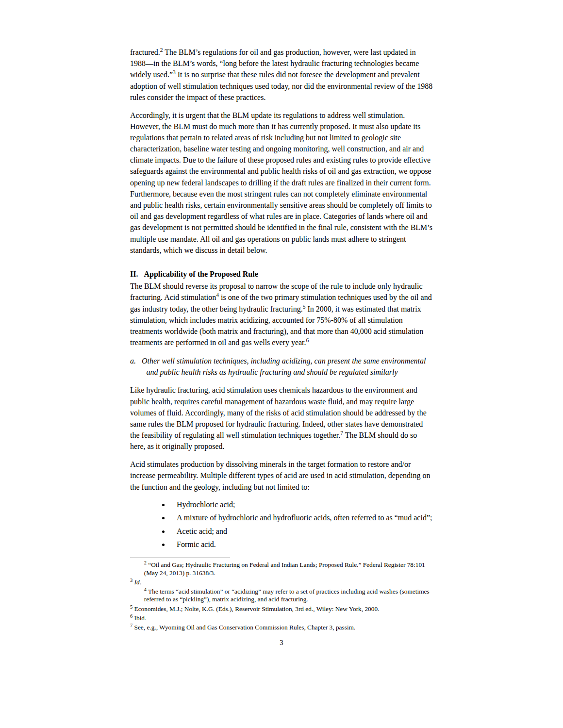fractured.2 The BLM’s regulations for oil and gas production, however, were last updated in 1988—in the BLM’s words, “long before the latest hydraulic fracturing technologies became widely used.”3 It is no surprise that these rules did not foresee the development and prevalent adoption of well stimulation techniques used today, nor did the environmental review of the 1988 rules consider the impact of these practices.
Accordingly, it is urgent that the BLM update its regulations to address well stimulation. However, the BLM must do much more than it has currently proposed. It must also update its regulations that pertain to related areas of risk including but not limited to geologic site characterization, baseline water testing and ongoing monitoring, well construction, and air and climate impacts. Due to the failure of these proposed rules and existing rules to provide effective safeguards against the environmental and public health risks of oil and gas extraction, we oppose opening up new federal landscapes to drilling if the draft rules are finalized in their current form. Furthermore, because even the most stringent rules can not completely eliminate environmental and public health risks, certain environmentally sensitive areas should be completely off limits to oil and gas development regardless of what rules are in place. Categories of lands where oil and gas development is not permitted should be identified in the final rule, consistent with the BLM’s multiple use mandate. All oil and gas operations on public lands must adhere to stringent standards, which we discuss in detail below.
II. Applicability of the Proposed Rule
The BLM should reverse its proposal to narrow the scope of the rule to include only hydraulic fracturing. Acid stimulation4 is one of the two primary stimulation techniques used by the oil and gas industry today, the other being hydraulic fracturing.5 In 2000, it was estimated that matrix stimulation, which includes matrix acidizing, accounted for 75%-80% of all stimulation treatments worldwide (both matrix and fracturing), and that more than 40,000 acid stimulation treatments are performed in oil and gas wells every year.6
a. Other well stimulation techniques, including acidizing, can present the same environmental and public health risks as hydraulic fracturing and should be regulated similarly
Like hydraulic fracturing, acid stimulation uses chemicals hazardous to the environment and public health, requires careful management of hazardous waste fluid, and may require large volumes of fluid. Accordingly, many of the risks of acid stimulation should be addressed by the same rules the BLM proposed for hydraulic fracturing. Indeed, other states have demonstrated the feasibility of regulating all well stimulation techniques together.7 The BLM should do so here, as it originally proposed.
Acid stimulates production by dissolving minerals in the target formation to restore and/or increase permeability. Multiple different types of acid are used in acid stimulation, depending on the function and the geology, including but not limited to:
Hydrochloric acid;
A mixture of hydrochloric and hydrofluoric acids, often referred to as “mud acid”;
Acetic acid; and
Formic acid.
2 “Oil and Gas; Hydraulic Fracturing on Federal and Indian Lands; Proposed Rule.” Federal Register 78:101 (May 24, 2013) p. 31638/3.
3 Id.
4 The terms “acid stimulation” or “acidizing” may refer to a set of practices including acid washes (sometimes referred to as “pickling”), matrix acidizing, and acid fracturing.
5 Economides, M.J.; Nolte, K.G. (Eds.), Reservoir Stimulation, 3rd ed., Wiley: New York, 2000.
6 Ibid.
7 See, e.g., Wyoming Oil and Gas Conservation Commission Rules, Chapter 3, passim.
3